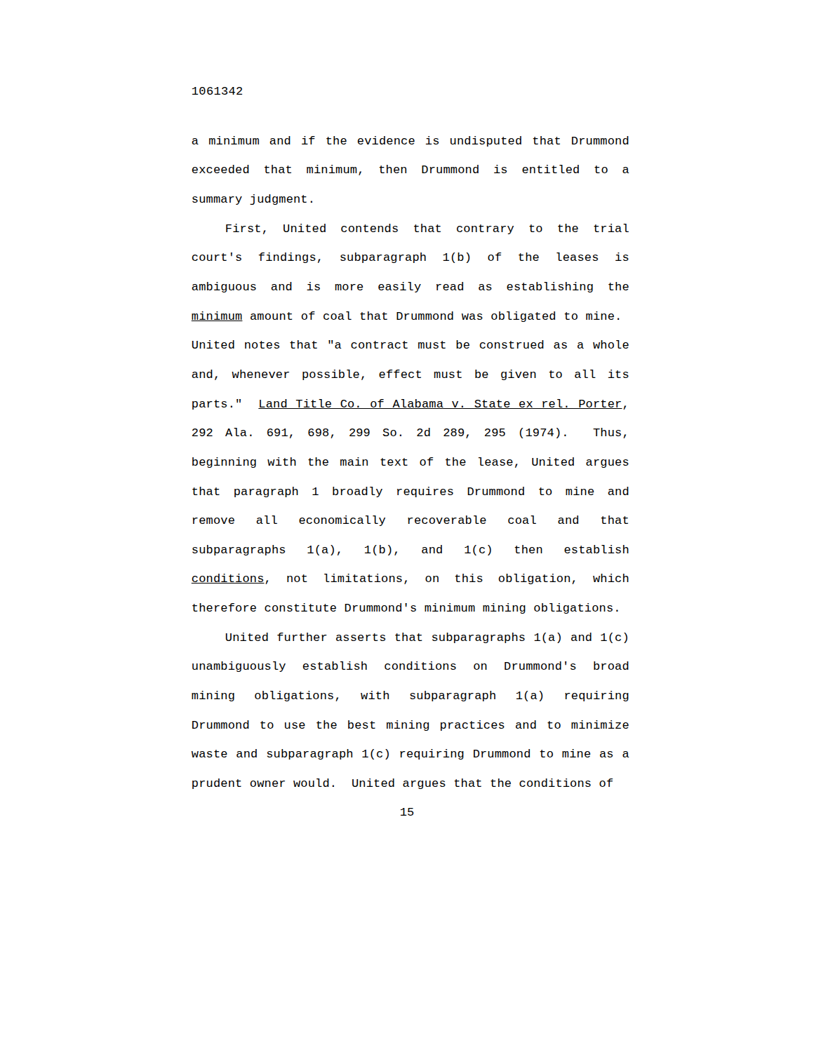1061342
a minimum and if the evidence is undisputed that Drummond exceeded that minimum, then Drummond is entitled to a summary judgment.
First, United contends that contrary to the trial court's findings, subparagraph 1(b) of the leases is ambiguous and is more easily read as establishing the minimum amount of coal that Drummond was obligated to mine. United notes that "a contract must be construed as a whole and, whenever possible, effect must be given to all its parts." Land Title Co. of Alabama v. State ex rel. Porter, 292 Ala. 691, 698, 299 So. 2d 289, 295 (1974). Thus, beginning with the main text of the lease, United argues that paragraph 1 broadly requires Drummond to mine and remove all economically recoverable coal and that subparagraphs 1(a), 1(b), and 1(c) then establish conditions, not limitations, on this obligation, which therefore constitute Drummond's minimum mining obligations.
United further asserts that subparagraphs 1(a) and 1(c) unambiguously establish conditions on Drummond's broad mining obligations, with subparagraph 1(a) requiring Drummond to use the best mining practices and to minimize waste and subparagraph 1(c) requiring Drummond to mine as a prudent owner would. United argues that the conditions of
15